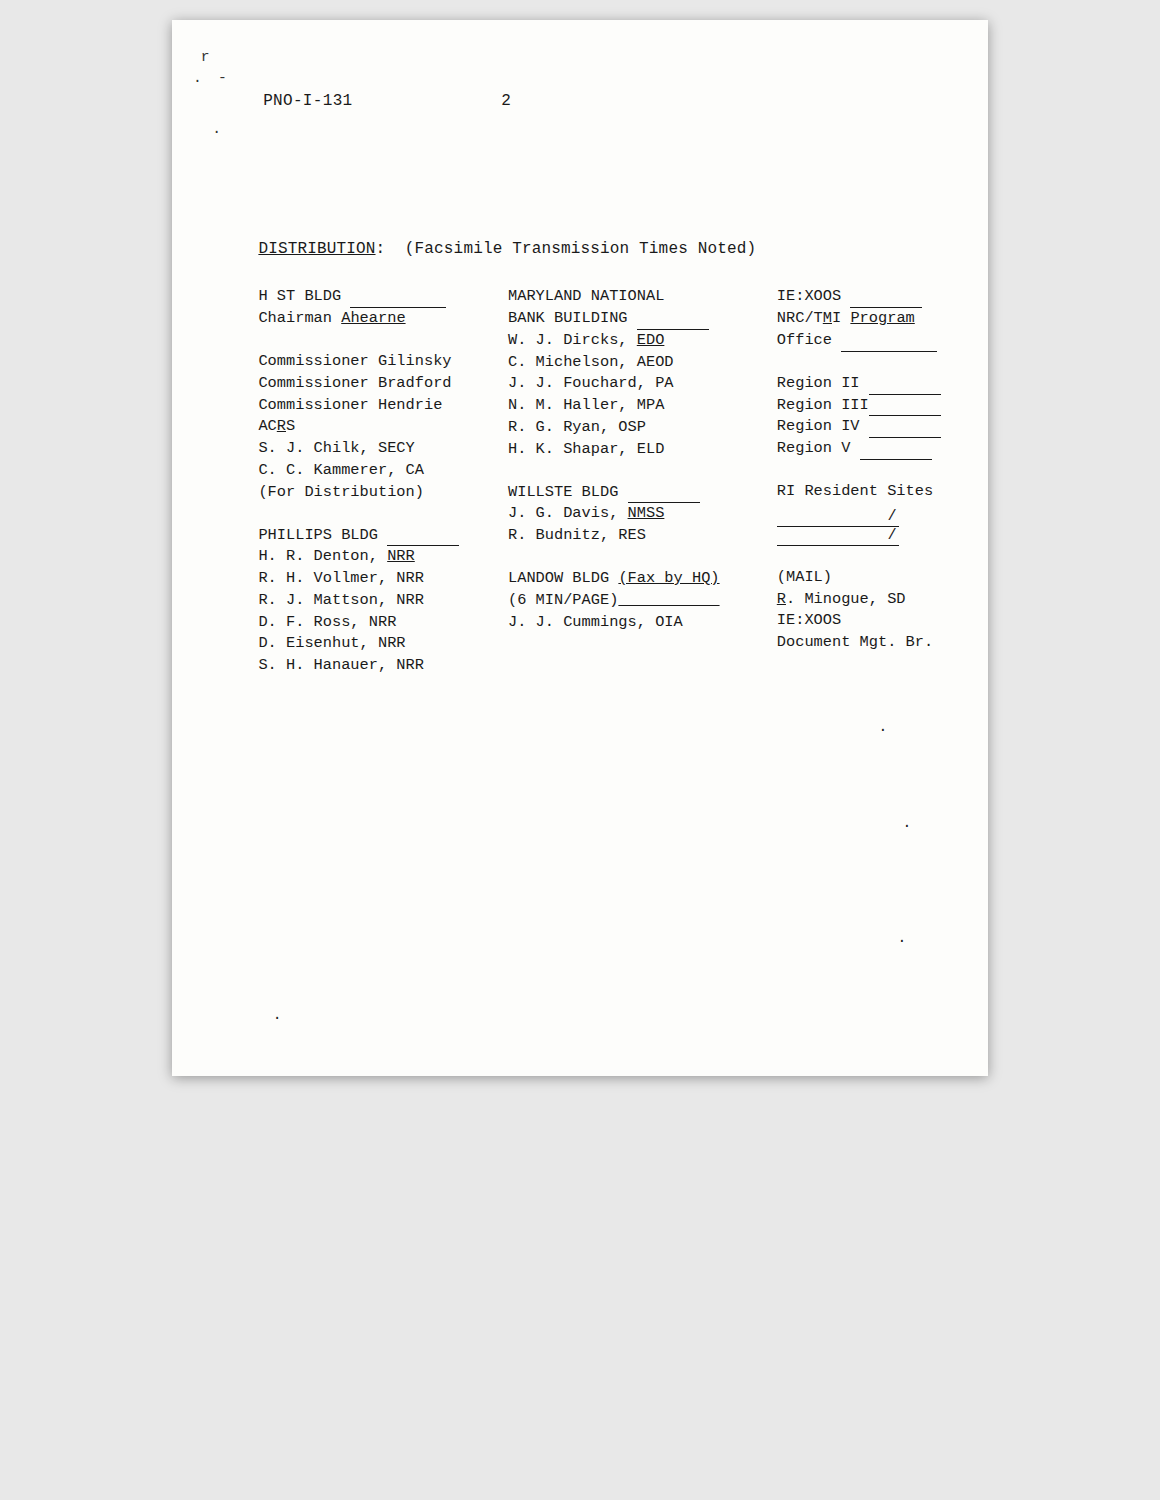r . - .
PNO-I-131 2
DISTRIBUTION: (Facsimile Transmission Times Noted)
H ST BLDG
Chairman Ahearne
Commissioner Gilinsky
Commissioner Bradford
Commissioner Hendrie
ACRS
S. J. Chilk, SECY
C. C. Kammerer, CA
(For Distribution)
PHILLIPS BLDG
H. R. Denton, NRR
R. H. Vollmer, NRR
R. J. Mattson, NRR
D. F. Ross, NRR
D. Eisenhut, NRR
S. H. Hanauer, NRR
MARYLAND NATIONAL
BANK BUILDING
W. J. Dircks, EDO
C. Michelson, AEOD
J. J. Fouchard, PA
N. M. Haller, MPA
R. G. Ryan, OSP
H. K. Shapar, ELD
WILLSTE BLDG
J. G. Davis, NMSS
R. Budnitz, RES
LANDOW BLDG (Fax by HQ)
(6 MIN/PAGE)
J. J. Cummings, OIA
IE:XOOS
NRC/TMI Program
Office
Region II
Region III
Region IV
Region V
RI Resident Sites
/
/
(MAIL)
R. Minogue, SD
IE:XOOS
Document Mgt. Br.
. . . .